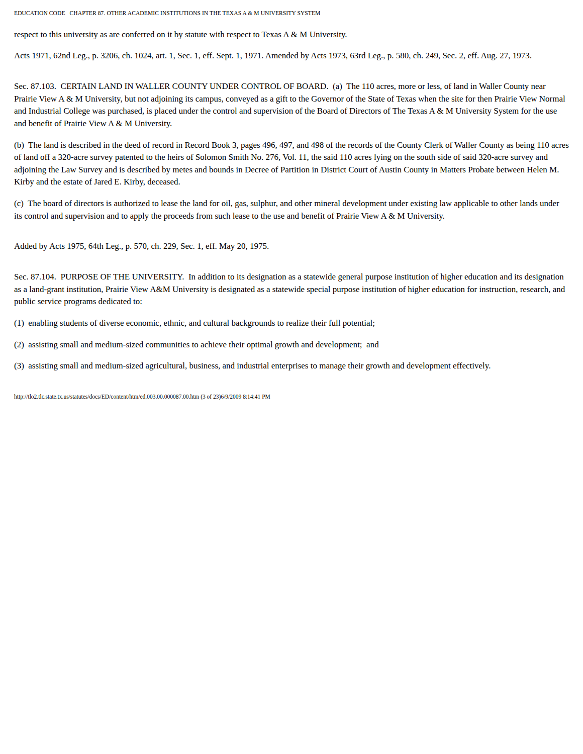EDUCATION CODE CHAPTER 87. OTHER ACADEMIC INSTITUTIONS IN THE TEXAS A & M UNIVERSITY SYSTEM
respect to this university as are conferred on it by statute with respect to Texas A & M University.
Acts 1971, 62nd Leg., p. 3206, ch. 1024, art. 1, Sec. 1, eff. Sept. 1, 1971. Amended by Acts 1973, 63rd Leg., p. 580, ch. 249, Sec. 2, eff. Aug. 27, 1973.
Sec. 87.103. CERTAIN LAND IN WALLER COUNTY UNDER CONTROL OF BOARD. (a) The 110 acres, more or less, of land in Waller County near Prairie View A & M University, but not adjoining its campus, conveyed as a gift to the Governor of the State of Texas when the site for then Prairie View Normal and Industrial College was purchased, is placed under the control and supervision of the Board of Directors of The Texas A & M University System for the use and benefit of Prairie View A & M University.
(b) The land is described in the deed of record in Record Book 3, pages 496, 497, and 498 of the records of the County Clerk of Waller County as being 110 acres of land off a 320-acre survey patented to the heirs of Solomon Smith No. 276, Vol. 11, the said 110 acres lying on the south side of said 320-acre survey and adjoining the Law Survey and is described by metes and bounds in Decree of Partition in District Court of Austin County in Matters Probate between Helen M. Kirby and the estate of Jared E. Kirby, deceased.
(c) The board of directors is authorized to lease the land for oil, gas, sulphur, and other mineral development under existing law applicable to other lands under its control and supervision and to apply the proceeds from such lease to the use and benefit of Prairie View A & M University.
Added by Acts 1975, 64th Leg., p. 570, ch. 229, Sec. 1, eff. May 20, 1975.
Sec. 87.104. PURPOSE OF THE UNIVERSITY. In addition to its designation as a statewide general purpose institution of higher education and its designation as a land-grant institution, Prairie View A&M University is designated as a statewide special purpose institution of higher education for instruction, research, and public service programs dedicated to:
(1) enabling students of diverse economic, ethnic, and cultural backgrounds to realize their full potential;
(2) assisting small and medium-sized communities to achieve their optimal growth and development; and
(3) assisting small and medium-sized agricultural, business, and industrial enterprises to manage their growth and development effectively.
http://tlo2.tlc.state.tx.us/statutes/docs/ED/content/htm/ed.003.00.000087.00.htm (3 of 23)6/9/2009 8:14:41 PM